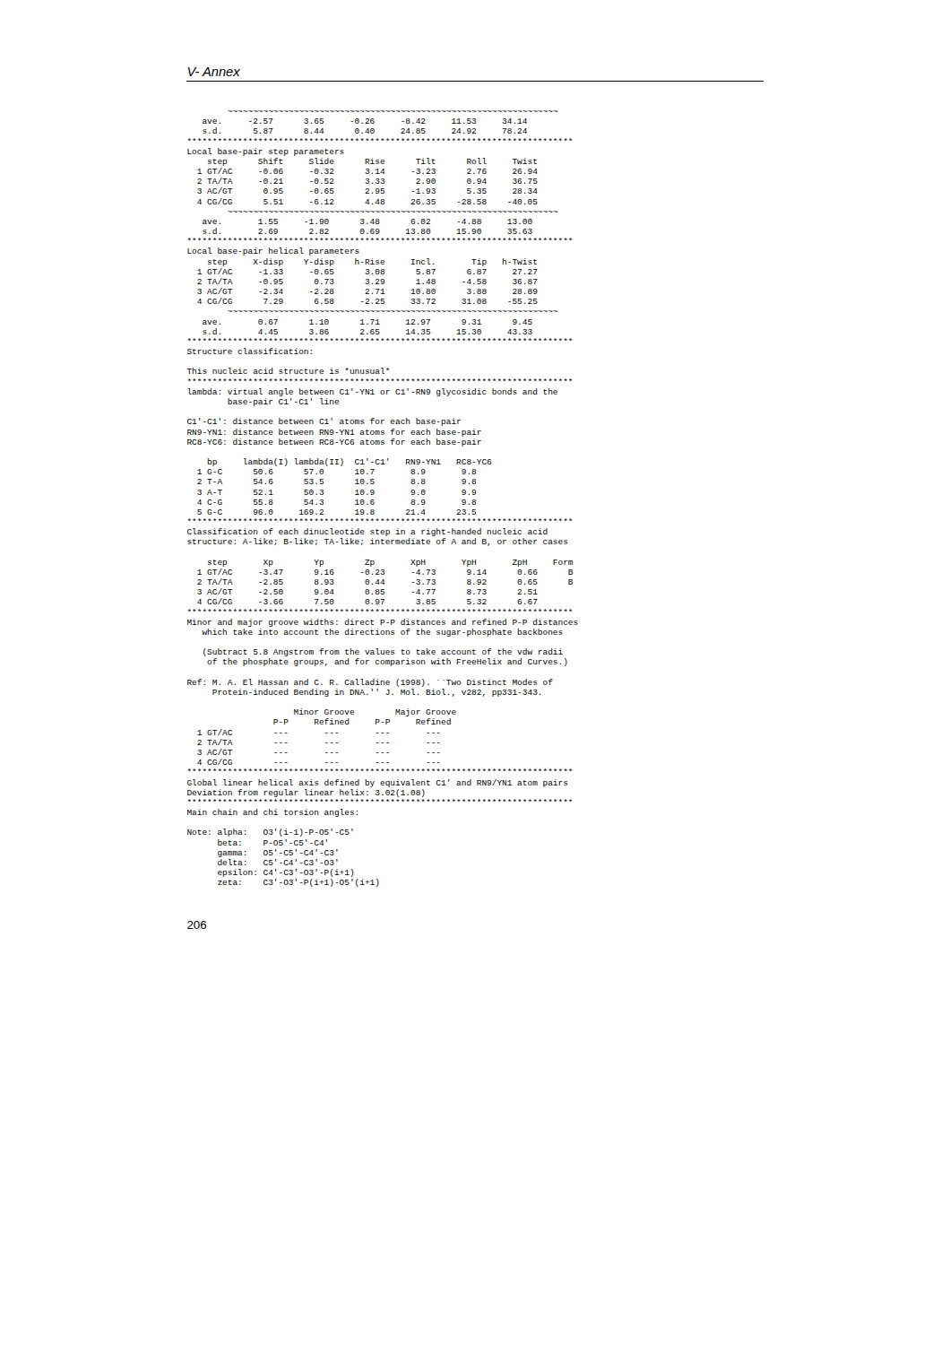V- Annex
        ~~~~~~~~~~~~~~~~~~~~~~~~~~~~~~~~~~~~~~~~~~~~~~~~~~~~~~~~~~~~~~~~~
   ave.     -2.57      3.65     -0.26     -8.42     11.53     34.14
   s.d.      5.87      8.44      0.40     24.85     24.92     78.24
****************************************************************************
Local base-pair step parameters
    step      Shift     Slide      Rise      Tilt      Roll     Twist
  1 GT/AC     -0.06     -0.32      3.14     -3.23      2.76     26.94
  2 TA/TA     -0.21     -0.52      3.33      2.90      0.94     36.75
  3 AC/GT      0.95     -0.65      2.95     -1.93      5.35     28.34
  4 CG/CG      5.51     -6.12      4.48     26.35    -28.58    -40.05
        ~~~~~~~~~~~~~~~~~~~~~~~~~~~~~~~~~~~~~~~~~~~~~~~~~~~~~~~~~~~~~~~~~
   ave.       1.55     -1.90      3.48      6.02     -4.88     13.00
   s.d.       2.69      2.82      0.69     13.80     15.90     35.63
****************************************************************************
Local base-pair helical parameters
    step     X-disp    Y-disp    h-Rise     Incl.       Tip   h-Twist
  1 GT/AC     -1.33     -0.65      3.08      5.87      6.87     27.27
  2 TA/TA     -0.95      0.73      3.29      1.48     -4.58     36.87
  3 AC/GT     -2.34     -2.28      2.71     10.80      3.88     28.89
  4 CG/CG      7.29      6.58     -2.25     33.72     31.08    -55.25
        ~~~~~~~~~~~~~~~~~~~~~~~~~~~~~~~~~~~~~~~~~~~~~~~~~~~~~~~~~~~~~~~~~
   ave.       0.67      1.10      1.71     12.97      9.31      9.45
   s.d.       4.45      3.86      2.65     14.35     15.30     43.33
****************************************************************************
Structure classification:

This nucleic acid structure is *unusual*
****************************************************************************
lambda: virtual angle between C1'-YN1 or C1'-RN9 glycosidic bonds and the
        base-pair C1'-C1' line

C1'-C1': distance between C1' atoms for each base-pair
RN9-YN1: distance between RN9-YN1 atoms for each base-pair
RC8-YC6: distance between RC8-YC6 atoms for each base-pair

    bp     lambda(I) lambda(II)  C1'-C1'   RN9-YN1   RC8-YC6
  1 G-C      50.6      57.0      10.7       8.9       9.8
  2 T-A      54.6      53.5      10.5       8.8       9.8
  3 A-T      52.1      50.3      10.9       9.0       9.9
  4 C-G      55.8      54.3      10.6       8.9       9.8
  5 G-C      96.0     169.2      19.8      21.4      23.5
****************************************************************************
Classification of each dinucleotide step in a right-handed nucleic acid
structure: A-like; B-like; TA-like; intermediate of A and B, or other cases

    step       Xp        Yp        Zp       XpH       YpH       ZpH     Form
  1 GT/AC     -3.47      9.16     -0.23     -4.73      9.14      0.66      B
  2 TA/TA     -2.85      8.93      0.44     -3.73      8.92      0.65      B
  3 AC/GT     -2.50      9.04      0.85     -4.77      8.73      2.51
  4 CG/CG     -3.66      7.50      0.97      3.85      5.32      6.67
****************************************************************************
Minor and major groove widths: direct P-P distances and refined P-P distances
   which take into account the directions of the sugar-phosphate backbones

   (Subtract 5.8 Angstrom from the values to take account of the vdw radii
    of the phosphate groups, and for comparison with FreeHelix and Curves.)

Ref: M. A. El Hassan and C. R. Calladine (1998). ``Two Distinct Modes of
     Protein-induced Bending in DNA.'' J. Mol. Biol., v282, pp331-343.

                     Minor Groove        Major Groove
                 P-P     Refined     P-P     Refined
  1 GT/AC        ---       ---       ---       ---
  2 TA/TA        ---       ---       ---       ---
  3 AC/GT        ---       ---       ---       ---
  4 CG/CG        ---       ---       ---       ---
****************************************************************************
Global linear helical axis defined by equivalent C1' and RN9/YN1 atom pairs
Deviation from regular linear helix: 3.02(1.08)
****************************************************************************
Main chain and chi torsion angles:

Note: alpha:   O3'(i-1)-P-O5'-C5'
      beta:    P-O5'-C5'-C4'
      gamma:   O5'-C5'-C4'-C3'
      delta:   C5'-C4'-C3'-O3'
      epsilon: C4'-C3'-O3'-P(i+1)
      zeta:    C3'-O3'-P(i+1)-O5'(i+1)
206